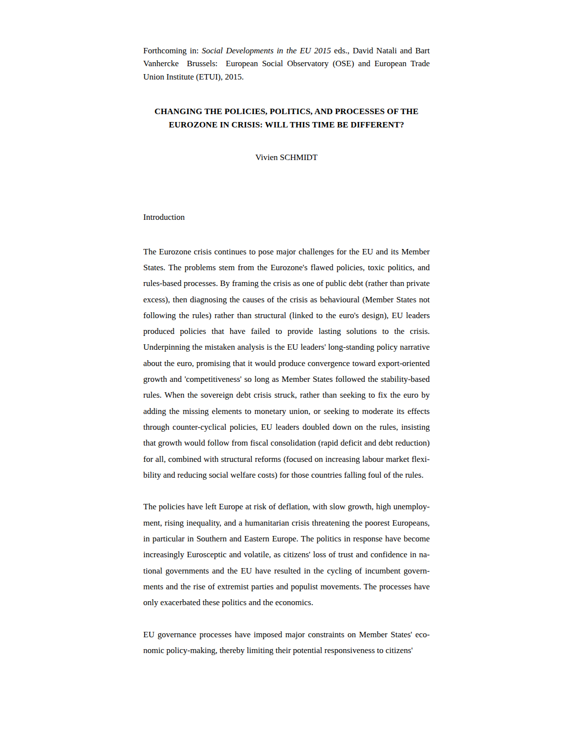Forthcoming in: Social Developments in the EU 2015 eds., David Natali and Bart Vanhercke Brussels: European Social Observatory (OSE) and European Trade Union Institute (ETUI), 2015.
Changing the Policies, Politics, and Processes of the Eurozone in Crisis: Will This Time Be Different?
Vivien SCHMIDT
Introduction
The Eurozone crisis continues to pose major challenges for the EU and its Member States. The problems stem from the Eurozone's flawed policies, toxic politics, and rules-based processes. By framing the crisis as one of public debt (rather than private excess), then diagnosing the causes of the crisis as behavioural (Member States not following the rules) rather than structural (linked to the euro's design), EU leaders produced policies that have failed to provide lasting solutions to the crisis. Underpinning the mistaken analysis is the EU leaders' long-standing policy narrative about the euro, promising that it would produce convergence toward export-oriented growth and 'competitiveness' so long as Member States followed the stability-based rules. When the sovereign debt crisis struck, rather than seeking to fix the euro by adding the missing elements to monetary union, or seeking to moderate its effects through counter-cyclical policies, EU leaders doubled down on the rules, insisting that growth would follow from fiscal consolidation (rapid deficit and debt reduction) for all, combined with structural reforms (focused on increasing labour market flexibility and reducing social welfare costs) for those countries falling foul of the rules.
The policies have left Europe at risk of deflation, with slow growth, high unemployment, rising inequality, and a humanitarian crisis threatening the poorest Europeans, in particular in Southern and Eastern Europe. The politics in response have become increasingly Eurosceptic and volatile, as citizens' loss of trust and confidence in national governments and the EU have resulted in the cycling of incumbent governments and the rise of extremist parties and populist movements. The processes have only exacerbated these politics and the economics.
EU governance processes have imposed major constraints on Member States' economic policy-making, thereby limiting their potential responsiveness to citizens'